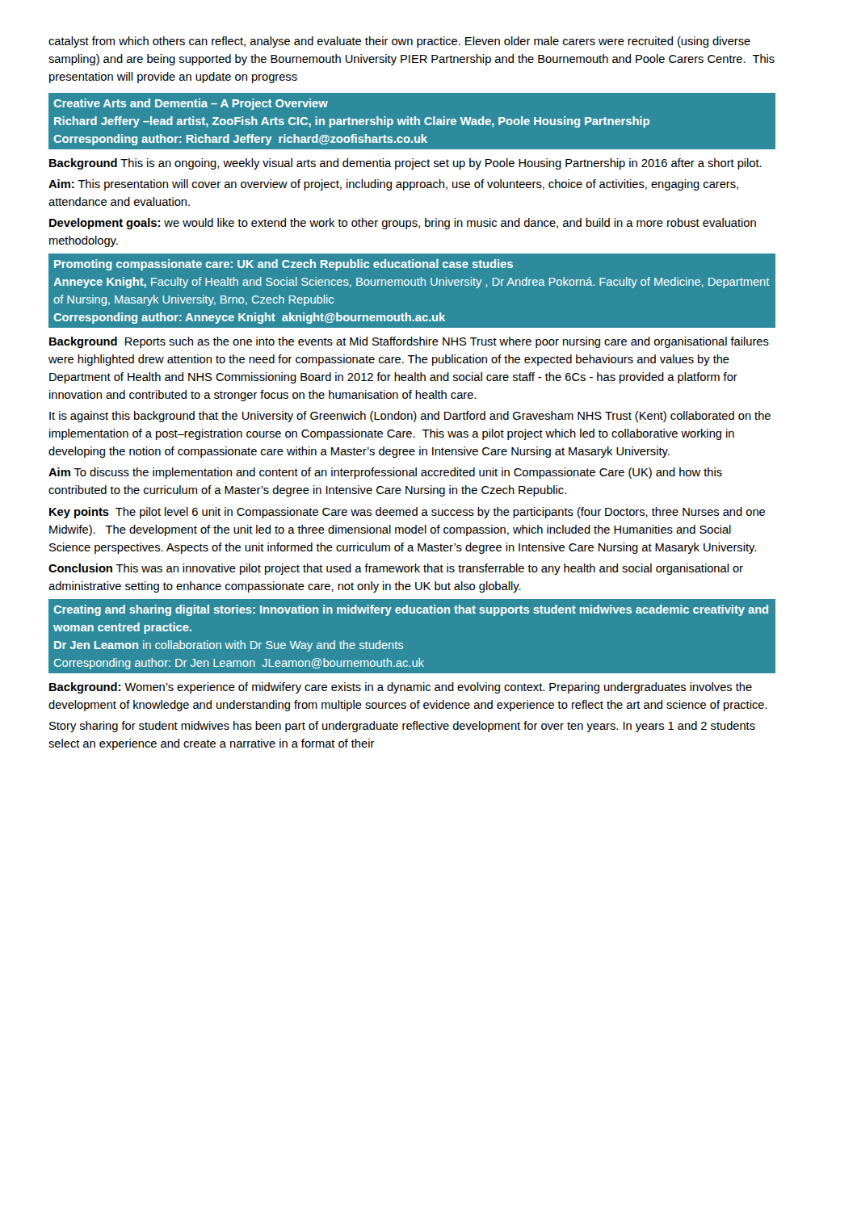catalyst from which others can reflect, analyse and evaluate their own practice. Eleven older male carers were recruited (using diverse sampling) and are being supported by the Bournemouth University PIER Partnership and the Bournemouth and Poole Carers Centre. This presentation will provide an update on progress
Creative Arts and Dementia – A Project Overview Richard Jeffery –lead artist, ZooFish Arts CIC, in partnership with Claire Wade, Poole Housing Partnership Corresponding author: Richard Jeffery richard@zoofisharts.co.uk
Background This is an ongoing, weekly visual arts and dementia project set up by Poole Housing Partnership in 2016 after a short pilot.
Aim: This presentation will cover an overview of project, including approach, use of volunteers, choice of activities, engaging carers, attendance and evaluation.
Development goals: we would like to extend the work to other groups, bring in music and dance, and build in a more robust evaluation methodology.
Promoting compassionate care: UK and Czech Republic educational case studies Anneyce Knight, Faculty of Health and Social Sciences, Bournemouth University , Dr Andrea Pokorná. Faculty of Medicine, Department of Nursing, Masaryk University, Brno, Czech Republic Corresponding author: Anneyce Knight aknight@bournemouth.ac.uk
Background Reports such as the one into the events at Mid Staffordshire NHS Trust where poor nursing care and organisational failures were highlighted drew attention to the need for compassionate care. The publication of the expected behaviours and values by the Department of Health and NHS Commissioning Board in 2012 for health and social care staff - the 6Cs - has provided a platform for innovation and contributed to a stronger focus on the humanisation of health care.
It is against this background that the University of Greenwich (London) and Dartford and Gravesham NHS Trust (Kent) collaborated on the implementation of a post–registration course on Compassionate Care. This was a pilot project which led to collaborative working in developing the notion of compassionate care within a Master’s degree in Intensive Care Nursing at Masaryk University.
Aim To discuss the implementation and content of an interprofessional accredited unit in Compassionate Care (UK) and how this contributed to the curriculum of a Master’s degree in Intensive Care Nursing in the Czech Republic.
Key points The pilot level 6 unit in Compassionate Care was deemed a success by the participants (four Doctors, three Nurses and one Midwife). The development of the unit led to a three dimensional model of compassion, which included the Humanities and Social Science perspectives. Aspects of the unit informed the curriculum of a Master’s degree in Intensive Care Nursing at Masaryk University.
Conclusion This was an innovative pilot project that used a framework that is transferrable to any health and social organisational or administrative setting to enhance compassionate care, not only in the UK but also globally.
Creating and sharing digital stories: Innovation in midwifery education that supports student midwives academic creativity and woman centred practice. Dr Jen Leamon in collaboration with Dr Sue Way and the students Corresponding author: Dr Jen Leamon JLeamon@bournemouth.ac.uk
Background: Women’s experience of midwifery care exists in a dynamic and evolving context. Preparing undergraduates involves the development of knowledge and understanding from multiple sources of evidence and experience to reflect the art and science of practice.
Story sharing for student midwives has been part of undergraduate reflective development for over ten years. In years 1 and 2 students select an experience and create a narrative in a format of their